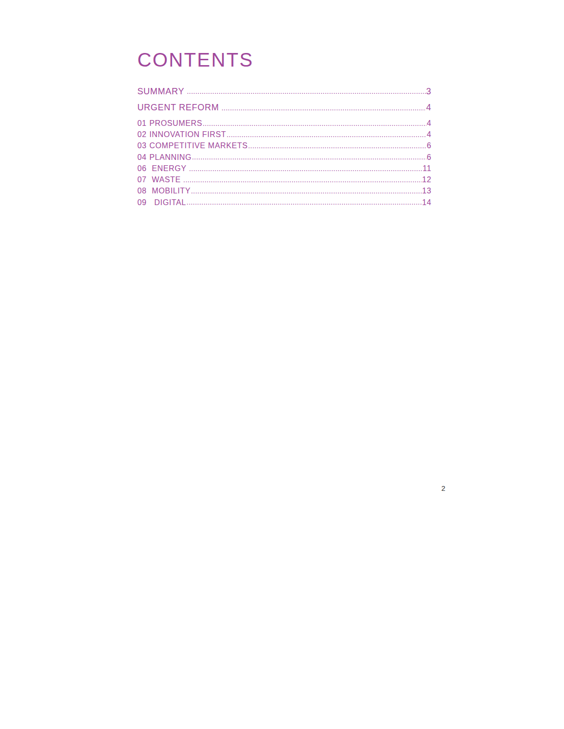CONTENTS
SUMMARY ................................................................................................................................................. 3
URGENT REFORM ..................................................................................................................................... 4
01 PROSUMERS ......................................................................................................................................... 4
02 INNOVATION FIRST ............................................................................................................................. 4
03 COMPETITIVE MARKETS ................................................................................................................. 6
04 PLANNING ........................................................................................................................................... 6
06 ENERGY ........................................................................................................................................... 11
07 WASTE ............................................................................................................................................. 12
08 MOBILITY ......................................................................................................................................... 13
09 DIGITAL ............................................................................................................................................. 14
2